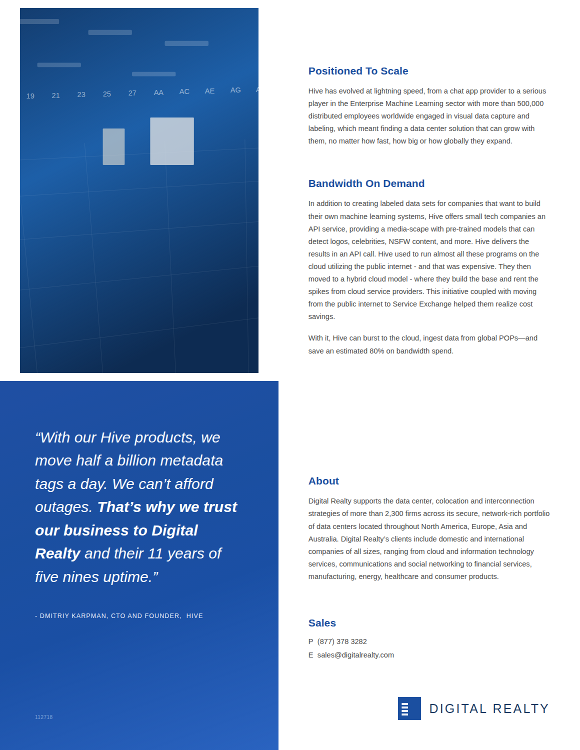Positioned To Scale
Hive has evolved at lightning speed, from a chat app provider to a serious player in the Enterprise Machine Learning sector with more than 500,000 distributed employees worldwide engaged in visual data capture and labeling, which meant finding a data center solution that can grow with them, no matter how fast, how big or how globally they expand.
Bandwidth On Demand
In addition to creating labeled data sets for companies that want to build their own machine learning systems, Hive offers small tech companies an API service, providing a media-scape with pre-trained models that can detect logos, celebrities, NSFW content, and more. Hive delivers the results in an API call. Hive used to run almost all these programs on the cloud utilizing the public internet - and that was expensive. They then moved to a hybrid cloud model - where they build the base and rent the spikes from cloud service providers. This initiative coupled with moving from the public internet to Service Exchange helped them realize cost savings.
With it, Hive can burst to the cloud, ingest data from global POPs—and save an estimated 80% on bandwidth spend.
About
Digital Realty supports the data center, colocation and interconnection strategies of more than 2,300 firms across its secure, network-rich portfolio of data centers located throughout North America, Europe, Asia and Australia. Digital Realty’s clients include domestic and international companies of all sizes, ranging from cloud and information technology services, communications and social networking to financial services, manufacturing, energy, healthcare and consumer products.
Sales
P (877) 378 3282
E sales@digitalrealty.com
DIGITAL REALTY
“With our Hive products, we move half a billion metadata tags a day. We can’t afford outages. That’s why we trust our business to Digital Realty and their 11 years of five nines uptime.”
- Dmitriy Karpman, CTO and Founder, Hive
112718